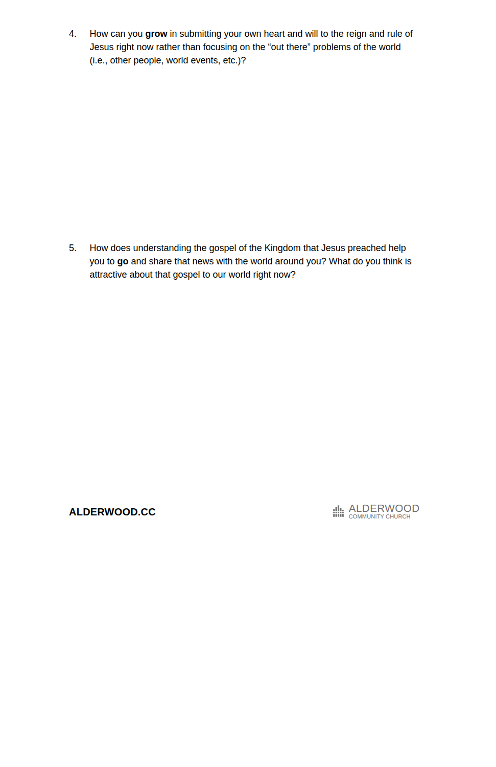4. How can you grow in submitting your own heart and will to the reign and rule of Jesus right now rather than focusing on the “out there” problems of the world (i.e., other people, world events, etc.)?
5. How does understanding the gospel of the Kingdom that Jesus preached help you to go and share that news with the world around you? What do you think is attractive about that gospel to our world right now?
ALDERWOOD.CC
ALDERWOOD COMMUNITY CHURCH